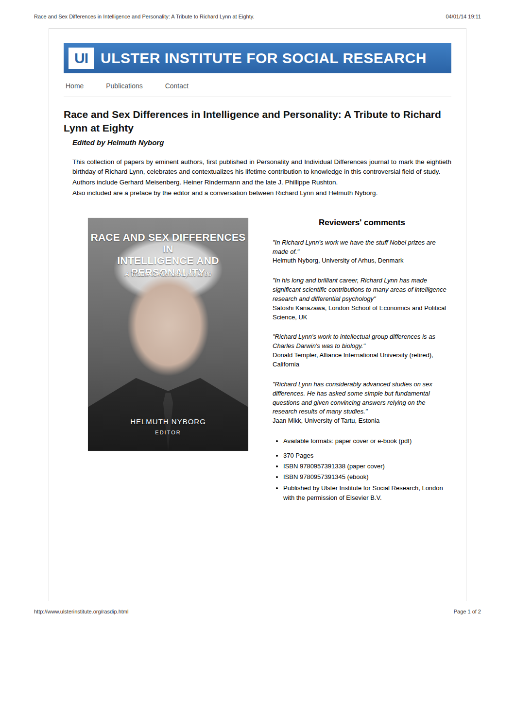Race and Sex Differences in Intelligence and Personality: A Tribute to Richard Lynn at Eighty.
04/01/14 19:11
UI
ULSTER INSTITUTE FOR SOCIAL RESEARCH
Home Publications Contact
Race and Sex Differences in Intelligence and Personality: A Tribute to Richard Lynn at Eighty
Edited by Helmuth Nyborg
This collection of papers by eminent authors, first published in Personality and Individual Differences journal to mark the eightieth birthday of Richard Lynn, celebrates and contextualizes his lifetime contribution to knowledge in this controversial field of study.
Authors include Gerhard Meisenberg. Heiner Rindermann and the late J. Phillippe Rushton.
Also included are a preface by the editor and a conversation between Richard Lynn and Helmuth Nyborg.
RACE AND SEX DIFFERENCES IN
INTELLIGENCE AND PERSONALITY
A Tribute to Richard Lynn at 80
HELMUTH NYBORG
EDITOR
Reviewers' comments
"In Richard Lynn's work we have the stuff Nobel prizes are made of." Helmuth Nyborg, University of Arhus, Denmark
"In his long and brilliant career, Richard Lynn has made significant scientific contributions to many areas of intelligence research and differential psychology" Satoshi Kanazawa, London School of Economics and Political Science, UK
"Richard Lynn's work to intellectual group differences is as Charles Darwin's was to biology." Donald Templer, Alliance International University (retired), California
"Richard Lynn has considerably advanced studies on sex differences. He has asked some simple but fundamental questions and given convincing answers relying on the research results of many studies." Jaan Mikk, University of Tartu, Estonia
Available formats: paper cover or e-book (pdf)
370 Pages
ISBN 9780957391338 (paper cover)
ISBN 9780957391345 (ebook)
Published by Ulster Institute for Social Research, London with the permission of Elsevier B.V.
http://www.ulsterinstitute.org/rasdip.html
Page 1 of 2